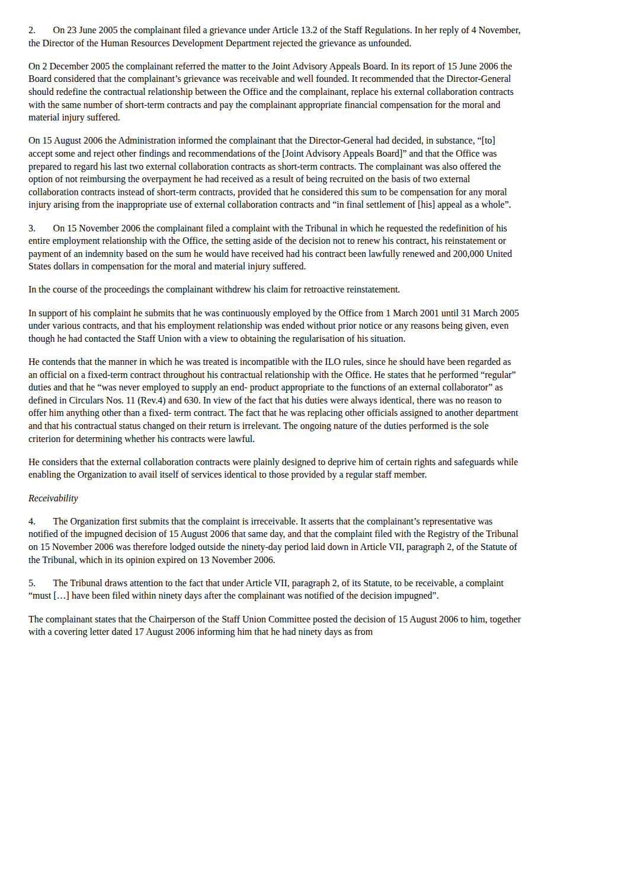2. On 23 June 2005 the complainant filed a grievance under Article 13.2 of the Staff Regulations. In her reply of 4 November, the Director of the Human Resources Development Department rejected the grievance as unfounded.
On 2 December 2005 the complainant referred the matter to the Joint Advisory Appeals Board. In its report of 15 June 2006 the Board considered that the complainant’s grievance was receivable and well founded. It recommended that the Director-General should redefine the contractual relationship between the Office and the complainant, replace his external collaboration contracts with the same number of short-term contracts and pay the complainant appropriate financial compensation for the moral and material injury suffered.
On 15 August 2006 the Administration informed the complainant that the Director-General had decided, in substance, “[to] accept some and reject other findings and recommendations of the [Joint Advisory Appeals Board]” and that the Office was prepared to regard his last two external collaboration contracts as short-term contracts. The complainant was also offered the option of not reimbursing the overpayment he had received as a result of being recruited on the basis of two external collaboration contracts instead of short-term contracts, provided that he considered this sum to be compensation for any moral injury arising from the inappropriate use of external collaboration contracts and “in final settlement of [his] appeal as a whole”.
3. On 15 November 2006 the complainant filed a complaint with the Tribunal in which he requested the redefinition of his entire employment relationship with the Office, the setting aside of the decision not to renew his contract, his reinstatement or payment of an indemnity based on the sum he would have received had his contract been lawfully renewed and 200,000 United States dollars in compensation for the moral and material injury suffered.
In the course of the proceedings the complainant withdrew his claim for retroactive reinstatement.
In support of his complaint he submits that he was continuously employed by the Office from 1 March 2001 until 31 March 2005 under various contracts, and that his employment relationship was ended without prior notice or any reasons being given, even though he had contacted the Staff Union with a view to obtaining the regularisation of his situation.
He contends that the manner in which he was treated is incompatible with the ILO rules, since he should have been regarded as an official on a fixed-term contract throughout his contractual relationship with the Office. He states that he performed “regular” duties and that he “was never employed to supply an end- product appropriate to the functions of an external collaborator” as defined in Circulars Nos. 11 (Rev.4) and 630. In view of the fact that his duties were always identical, there was no reason to offer him anything other than a fixed- term contract. The fact that he was replacing other officials assigned to another department and that his contractual status changed on their return is irrelevant. The ongoing nature of the duties performed is the sole criterion for determining whether his contracts were lawful.
He considers that the external collaboration contracts were plainly designed to deprive him of certain rights and safeguards while enabling the Organization to avail itself of services identical to those provided by a regular staff member.
Receivability
4. The Organization first submits that the complaint is irreceivable. It asserts that the complainant’s representative was notified of the impugned decision of 15 August 2006 that same day, and that the complaint filed with the Registry of the Tribunal on 15 November 2006 was therefore lodged outside the ninety-day period laid down in Article VII, paragraph 2, of the Statute of the Tribunal, which in its opinion expired on 13 November 2006.
5. The Tribunal draws attention to the fact that under Article VII, paragraph 2, of its Statute, to be receivable, a complaint “must […] have been filed within ninety days after the complainant was notified of the decision impugned”.
The complainant states that the Chairperson of the Staff Union Committee posted the decision of 15 August 2006 to him, together with a covering letter dated 17 August 2006 informing him that he had ninety days as from